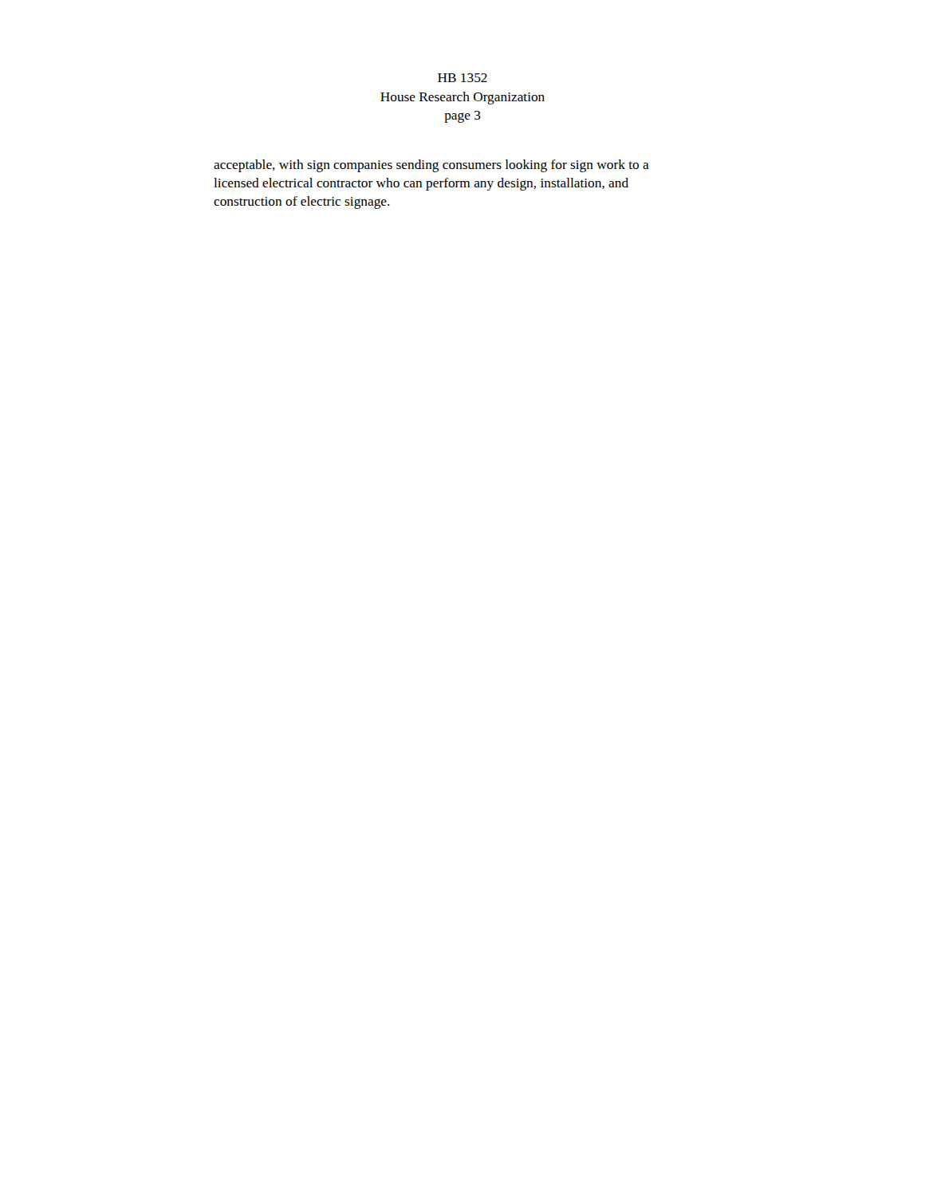HB 1352 House Research Organization page 3
acceptable, with sign companies sending consumers looking for sign work to a licensed electrical contractor who can perform any design, installation, and construction of electric signage.